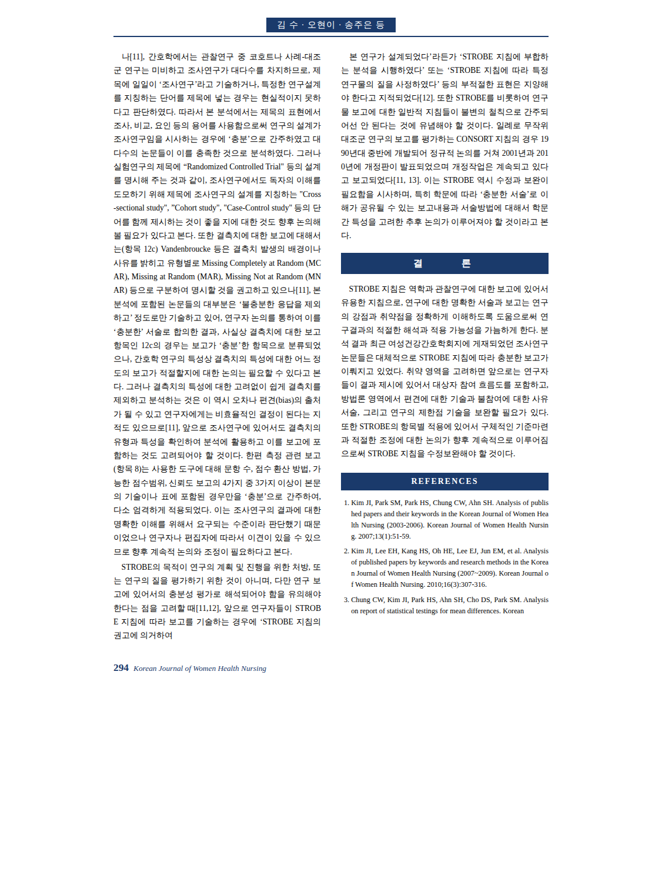김 수 · 오현이 · 송주은 등
나[11], 간호학에서는 관찰연구 중 코호트나 사례-대조군 연구는 미비하고 조사연구가 대다수를 차지하므로, 제목에 일일이 ‘조사연구’라고 기술하거나, 특정한 연구설계를 지칭하는 단어를 제목에 넣는 경우는 현실적이지 못하다고 판단하였다. 따라서 본 분석에서는 제목의 표현에서 조사, 비교, 요인 등의 용어를 사용함으로써 연구의 설계가 조사연구임을 시사하는 경우에 ‘충분’으로 간주하였고 대다수의 논문들이 이를 충족한 것으로 분석하였다. 그러나 실험연구의 제목에 “Randomized Controlled Trial" 등의 설계를 명시해 주는 것과 같이, 조사연구에서도 독자의 이해를 도모하기 위해 제목에 조사연구의 설계를 지칭하는 "Cross-sectional study", ”Cohort study", "Case-Control study" 등의 단어를 함께 제시하는 것이 좋을 지에 대한 것도 향후 논의해 볼 필요가 있다고 본다. 또한 결측치에 대한 보고에 대해서는(항목 12c) Vandenbroucke 등은 결측치 발생의 배경이나 사유를 밝히고 유형별로 Missing Completely at Random (MCAR), Missing at Random (MAR), Missing Not at Random (MNAR) 등으로 구분하여 명시할 것을 권고하고 있으나[11], 본 분석에 포함된 논문들의 대부분은 ‘불충분한 응답을 제외하고’ 정도로만 기술하고 있어, 연구자 논의를 통하여 이를 ‘충분한’ 서술로 합의한 결과, 사실상 결측치에 대한 보고항목인 12c의 경우는 보고가 ‘충분’한 항목으로 분류되었으나, 간호학 연구의 특성상 결측치의 특성에 대한 어느 정도의 보고가 적절할지에 대한 논의는 필요할 수 있다고 본다. 그러나 결측치의 특성에 대한 고려없이 쉽게 결측치를 제외하고 분석하는 것은 이 역시 오차나 편견(bias)의 출처가 될 수 있고 연구자에게는 비효율적인 결정이 된다는 지적도 있으므로[11], 앞으로 조사연구에 있어서도 결측치의 유형과 특성을 확인하여 분석에 활용하고 이를 보고에 포함하는 것도 고려되어야 할 것이다. 한편 측정 관련 보고(항목 8)는 사용한 도구에 대해 문항 수, 점수 환산 방법, 가능한 점수범위, 신뢰도 보고의 4가지 중 3가지 이상이 본문의 기술이나 표에 포함된 경우만을 ‘충분’으로 간주하여, 다소 엄격하게 적용되었다. 이는 조사연구의 결과에 대한 명확한 이해를 위해서 요구되는 수준이라 판단했기 때문이었으나 연구자나 편집자에 따라서 이견이 있을 수 있으므로 향후 계속적 논의와 조정이 필요하다고 본다.
STROBE의 목적이 연구의 계획 및 진행을 위한 처방, 또는 연구의 질을 평가하기 위한 것이 아니며, 다만 연구 보고에 있어서의 충분성 평가로 해석되어야 함을 유의해야 한다는 점을 고려할 때[11,12], 앞으로 연구자들이 STROBE 지침에 따라 보고를 기술하는 경우에 ‘STROBE 지침의 권고에 의거하여
본 연구가 설계되었다’라든가 ‘STROBE 지침에 부합하는 분석을 시행하였다’ 또는 ‘STROBE 지침에 따라 특정 연구물의 질을 사정하였다’ 등의 부적절한 표현은 지양해야 한다고 지적되었다[12]. 또한 STROBE를 비롯하여 연구물 보고에 대한 일반적 지침들이 불변의 철칙으로 간주되어선 안 된다는 것에 유념해야 할 것이다. 일례로 무작위 대조군 연구의 보고를 평가하는 CONSORT 지침의 경우 1990년대 중반에 개발되어 정규적 논의를 거쳐 2001년과 2010년에 개정판이 발표되었으며 개정작업은 계속되고 있다고 보고되었다[11, 13]. 이는 STROBE 역시 수정과 보완이 필요함을 시사하며, 특히 학문에 따라 ‘충분한 서술’로 이해가 공유될 수 있는 보고내용과 서술방법에 대해서 학문간 특성을 고려한 추후 논의가 이루어져야 할 것이라고 본다.
결 론
STROBE 지침은 역학과 관찰연구에 대한 보고에 있어서 유용한 지침으로, 연구에 대한 명확한 서술과 보고는 연구의 강점과 취약점을 정확하게 이해하도록 도움으로써 연구결과의 적절한 해석과 적용 가능성을 가늠하게 한다. 분석 결과 최근 여성건강간호학회지에 게재되었던 조사연구 논문들은 대체적으로 STROBE 지침에 따라 충분한 보고가 이뤄지고 있었다. 취약 영역을 고려하면 앞으로는 연구자들이 결과 제시에 있어서 대상자 참여 흐름도를 포함하고, 방법론 영역에서 편견에 대한 기술과 불참여에 대한 사유 서술, 그리고 연구의 제한점 기술을 보완할 필요가 있다. 또한 STROBE의 항목별 적용에 있어서 구체적인 기준마련과 적절한 조정에 대한 논의가 향후 계속적으로 이루어짐으로써 STROBE 지침을 수정보완해야 할 것이다.
REFERENCES
Kim JI, Park SM, Park HS, Chung CW, Ahn SH. Analysis of published papers and their keywords in the Korean Journal of Women Health Nursing (2003-2006). Korean Journal of Women Health Nursing. 2007;13(1):51-59.
Kim JI, Lee EH, Kang HS, Oh HE, Lee EJ, Jun EM, et al. Analysis of published papers by keywords and research methods in the Korean Journal of Women Health Nursing (2007~2009). Korean Journal of Women Health Nursing. 2010;16(3):307-316.
Chung CW, Kim JI, Park HS, Ahn SH, Cho DS, Park SM. Analysis on report of statistical testings for mean differences. Korean
294 Korean Journal of Women Health Nursing